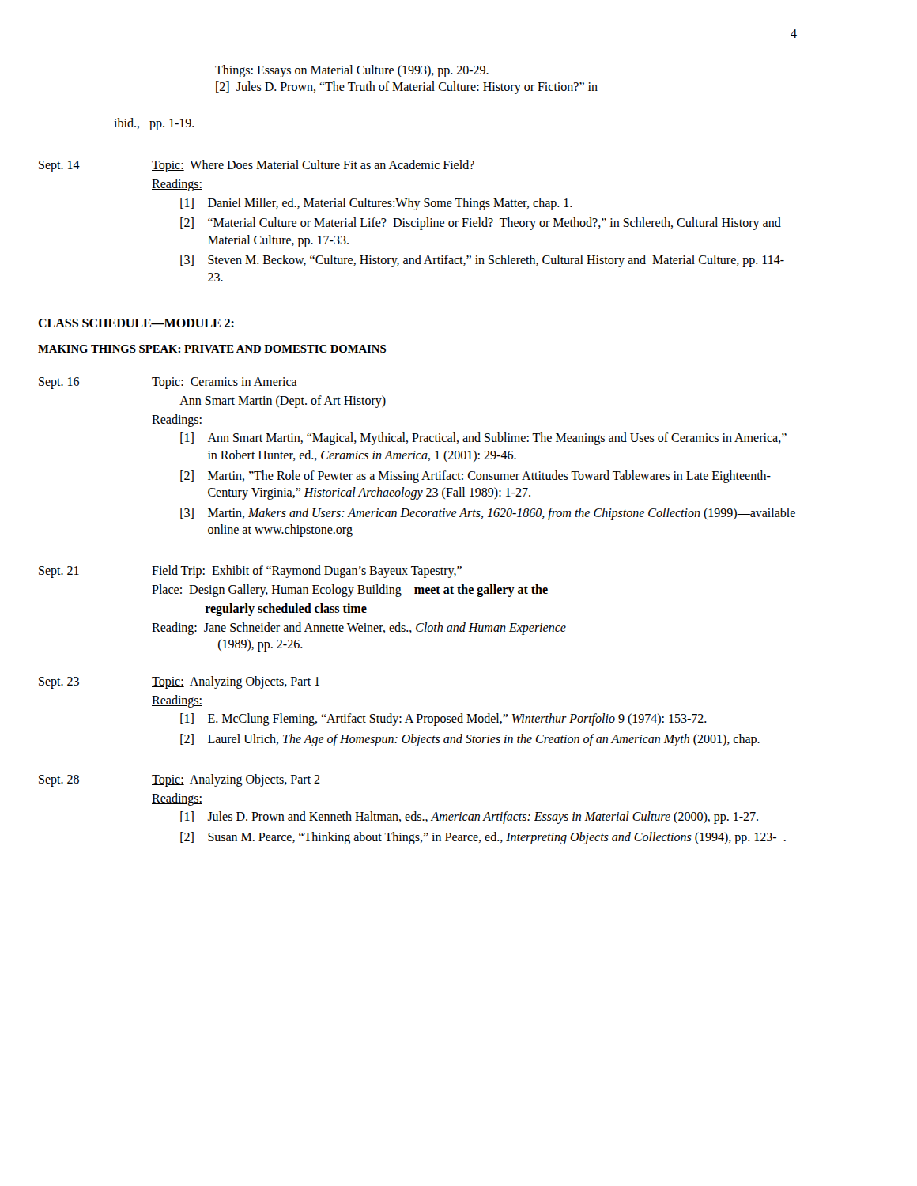4
Things: Essays on Material Culture (1993), pp. 20-29.
[2] Jules D. Prown, “The Truth of Material Culture: History or Fiction?” in
ibid., pp. 1-19.
Sept. 14
Topic: Where Does Material Culture Fit as an Academic Field?
Readings:
[1] Daniel Miller, ed., Material Cultures:Why Some Things Matter, chap. 1.
[2]“Material Culture or Material Life? Discipline or Field? Theory or Method?,” in Schlereth, Cultural History and Material Culture, pp. 17-33.
[3] Steven M. Beckow, “Culture, History, and Artifact,” in Schlereth, Cultural History and Material Culture, pp. 114-23.
CLASS SCHEDULE—MODULE 2:
MAKING THINGS SPEAK: PRIVATE AND DOMESTIC DOMAINS
Sept. 16
Topic: Ceramics in America
Ann Smart Martin (Dept. of Art History)
Readings:
[1] Ann Smart Martin, “Magical, Mythical, Practical, and Sublime: The Meanings and Uses of Ceramics in America,” in Robert Hunter, ed., Ceramics in America, 1 (2001): 29-46.
[2] Martin, ”The Role of Pewter as a Missing Artifact: Consumer Attitudes Toward Tablewares in Late Eighteenth-Century Virginia,” Historical Archaeology 23 (Fall 1989): 1-27.
[3] Martin, Makers and Users: American Decorative Arts, 1620-1860, from the Chipstone Collection (1999)—available online at www.chipstone.org
Sept. 21
Field Trip: Exhibit of “Raymond Dugan’s Bayeux Tapestry,”
Place: Design Gallery, Human Ecology Building—meet at the gallery at the
regularly scheduled class time
Reading: Jane Schneider and Annette Weiner, eds., Cloth and Human Experience
(1989), pp. 2-26.
Sept. 23
Topic: Analyzing Objects, Part 1
Readings:
[1] E. McClung Fleming, “Artifact Study: A Proposed Model,” Winterthur Portfolio 9 (1974): 153-72.
[2] Laurel Ulrich, The Age of Homespun: Objects and Stories in the Creation of an American Myth (2001), chap.
Sept. 28
Topic: Analyzing Objects, Part 2
Readings:
[1] Jules D. Prown and Kenneth Haltman, eds., American Artifacts: Essays in Material Culture (2000), pp. 1-27.
[2] Susan M. Pearce, “Thinking about Things,” in Pearce, ed., Interpreting Objects and Collections (1994), pp. 123- .